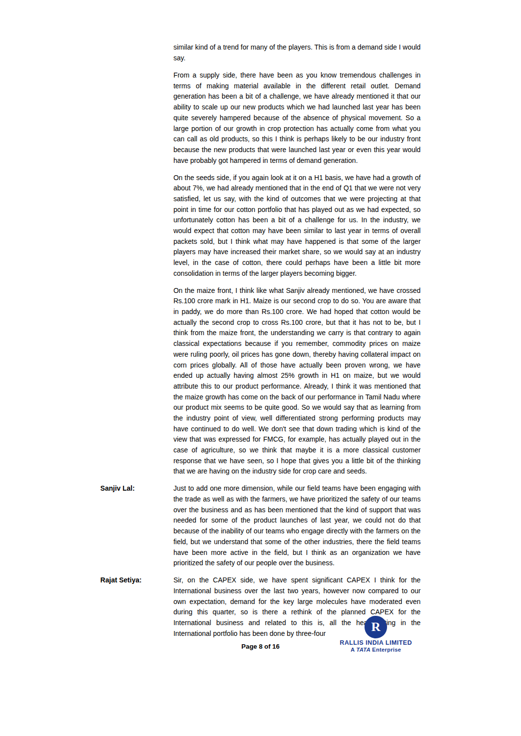similar kind of a trend for many of the players. This is from a demand side I would say.
From a supply side, there have been as you know tremendous challenges in terms of making material available in the different retail outlet. Demand generation has been a bit of a challenge, we have already mentioned it that our ability to scale up our new products which we had launched last year has been quite severely hampered because of the absence of physical movement. So a large portion of our growth in crop protection has actually come from what you can call as old products, so this I think is perhaps likely to be our industry front because the new products that were launched last year or even this year would have probably got hampered in terms of demand generation.
On the seeds side, if you again look at it on a H1 basis, we have had a growth of about 7%, we had already mentioned that in the end of Q1 that we were not very satisfied, let us say, with the kind of outcomes that we were projecting at that point in time for our cotton portfolio that has played out as we had expected, so unfortunately cotton has been a bit of a challenge for us. In the industry, we would expect that cotton may have been similar to last year in terms of overall packets sold, but I think what may have happened is that some of the larger players may have increased their market share, so we would say at an industry level, in the case of cotton, there could perhaps have been a little bit more consolidation in terms of the larger players becoming bigger.
On the maize front, I think like what Sanjiv already mentioned, we have crossed Rs.100 crore mark in H1. Maize is our second crop to do so. You are aware that in paddy, we do more than Rs.100 crore. We had hoped that cotton would be actually the second crop to cross Rs.100 crore, but that it has not to be, but I think from the maize front, the understanding we carry is that contrary to again classical expectations because if you remember, commodity prices on maize were ruling poorly, oil prices has gone down, thereby having collateral impact on corn prices globally. All of those have actually been proven wrong, we have ended up actually having almost 25% growth in H1 on maize, but we would attribute this to our product performance. Already, I think it was mentioned that the maize growth has come on the back of our performance in Tamil Nadu where our product mix seems to be quite good. So we would say that as learning from the industry point of view, well differentiated strong performing products may have continued to do well. We don't see that down trading which is kind of the view that was expressed for FMCG, for example, has actually played out in the case of agriculture, so we think that maybe it is a more classical customer response that we have seen, so I hope that gives you a little bit of the thinking that we are having on the industry side for crop care and seeds.
Sanjiv Lal:
Just to add one more dimension, while our field teams have been engaging with the trade as well as with the farmers, we have prioritized the safety of our teams over the business and as has been mentioned that the kind of support that was needed for some of the product launches of last year, we could not do that because of the inability of our teams who engage directly with the farmers on the field, but we understand that some of the other industries, there the field teams have been more active in the field, but I think as an organization we have prioritized the safety of our people over the business.
Rajat Setiya:
Sir, on the CAPEX side, we have spent significant CAPEX I think for the International business over the last two years, however now compared to our own expectation, demand for the key large molecules have moderated even during this quarter, so is there a rethink of the planned CAPEX for the International business and related to this is, all the heavy lifting in the International portfolio has been done by three-four
Page 8 of 16
R
RALLIS INDIA LIMITED
A TATA Enterprise